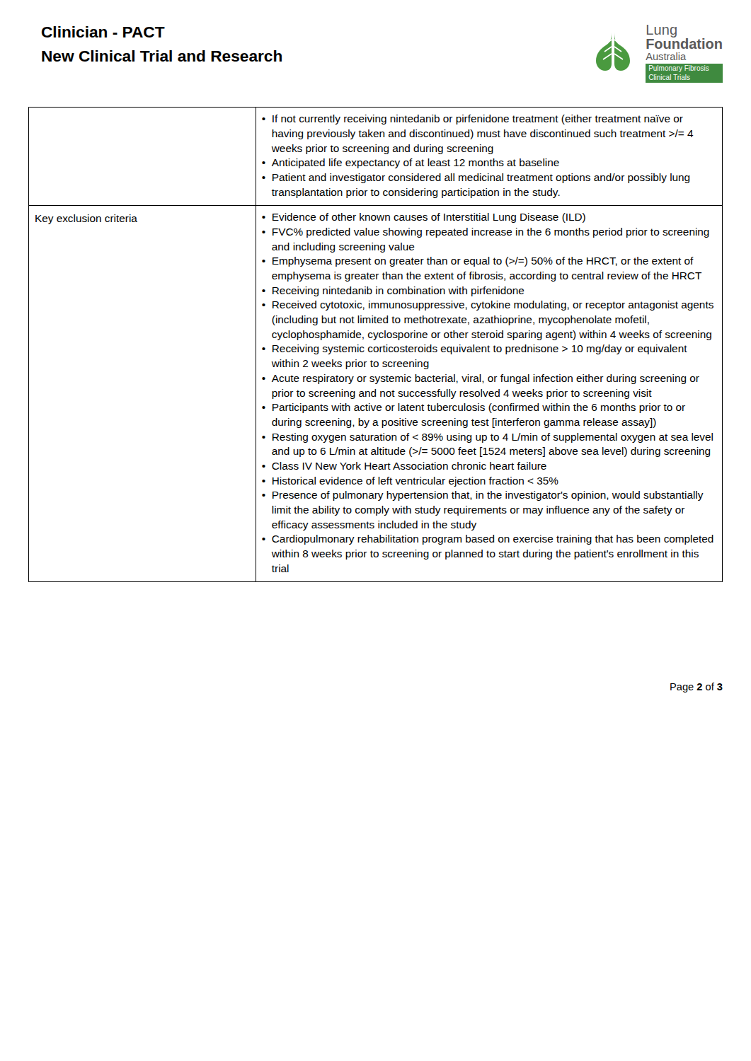Clinician - PACT New Clinical Trial and Research
Lung Foundation Australia Pulmonary Fibrosis
Clinical Trials
| | If not currently receiving nintedanib or pirfenidone treatment (either treatment naïve or having previously taken and discontinued) must have discontinued such treatment >/= 4 weeks prior to screening and during screening Anticipated life expectancy of at least 12 months at baseline Patient and investigator considered all medicinal treatment options and/or possibly lung transplantation prior to considering participation in the study. |
| Key exclusion criteria | Evidence of other known causes of Interstitial Lung Disease (ILD) FVC% predicted value showing repeated increase in the 6 months period prior to screening and including screening value Emphysema present on greater than or equal to (>/=) 50% of the HRCT, or the extent of emphysema is greater than the extent of fibrosis, according to central review of the HRCT Receiving nintedanib in combination with pirfenidone Received cytotoxic, immunosuppressive, cytokine modulating, or receptor antagonist agents (including but not limited to methotrexate, azathioprine, mycophenolate mofetil, cyclophosphamide, cyclosporine or other steroid sparing agent) within 4 weeks of screening Receiving systemic corticosteroids equivalent to prednisone > 10 mg/day or equivalent within 2 weeks prior to screening Acute respiratory or systemic bacterial, viral, or fungal infection either during screening or prior to screening and not successfully resolved 4 weeks prior to screening visit Participants with active or latent tuberculosis (confirmed within the 6 months prior to or during screening, by a positive screening test [interferon gamma release assay]) Resting oxygen saturation of < 89% using up to 4 L/min of supplemental oxygen at sea level and up to 6 L/min at altitude (>/= 5000 feet [1524 meters] above sea level) during screening Class IV New York Heart Association chronic heart failure Historical evidence of left ventricular ejection fraction < 35% Presence of pulmonary hypertension that, in the investigator's opinion, would substantially limit the ability to comply with study requirements or may influence any of the safety or efficacy assessments included in the study Cardiopulmonary rehabilitation program based on exercise training that has been completed within 8 weeks prior to screening or planned to start during the patient's enrollment in this trial |
Page 2 of 3